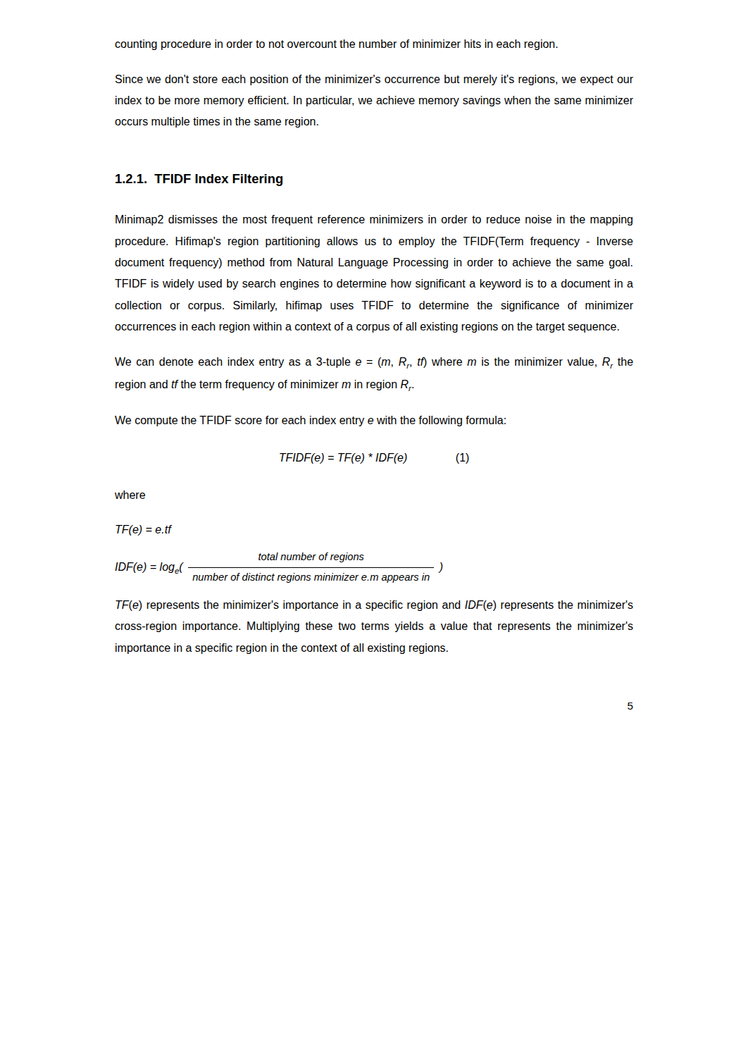counting procedure in order to not overcount the number of minimizer hits in each region.
Since we don't store each position of the minimizer's occurrence but merely it's regions, we expect our index to be more memory efficient. In particular, we achieve memory savings when the same minimizer occurs multiple times in the same region.
1.2.1. TFIDF Index Filtering
Minimap2 dismisses the most frequent reference minimizers in order to reduce noise in the mapping procedure. Hifimap's region partitioning allows us to employ the TFIDF(Term frequency - Inverse document frequency) method from Natural Language Processing in order to achieve the same goal. TFIDF is widely used by search engines to determine how significant a keyword is to a document in a collection or corpus. Similarly, hifimap uses TFIDF to determine the significance of minimizer occurrences in each region within a context of a corpus of all existing regions on the target sequence.
We can denote each index entry as a 3-tuple e = (m, Rr, tf) where m is the minimizer value, Rr the region and tf the term frequency of minimizer m in region Rr.
We compute the TFIDF score for each index entry e with the following formula:
TFIDF(e) = TF(e) * IDF(e) (1)
where
TF(e) = e.tf
IDF(e) = loge( total number of regions number of distinct regions minimizer e.m appears in )
TF(e) represents the minimizer's importance in a specific region and IDF(e) represents the minimizer's cross-region importance. Multiplying these two terms yields a value that represents the minimizer's importance in a specific region in the context of all existing regions.
5